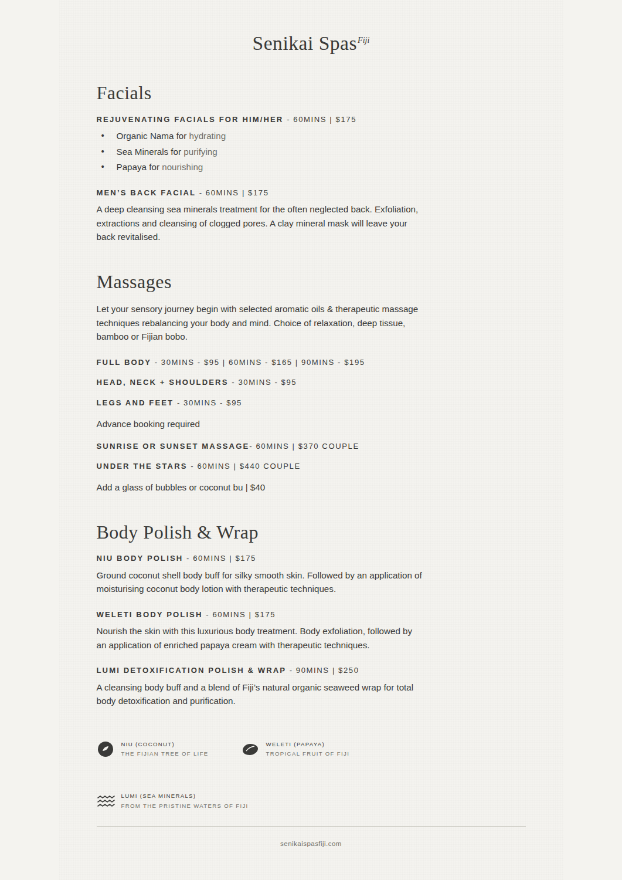Senikai SpasFiji
Facials
Rejuvenating Facials for Him/Her - 60mins | $175
Organic Nama for hydrating
Sea Minerals for purifying
Papaya for nourishing
Men’s Back Facial - 60mins | $175
A deep cleansing sea minerals treatment for the often neglected back. Exfoliation, extractions and cleansing of clogged pores. A clay mineral mask will leave your back revitalised.
Massages
Let your sensory journey begin with selected aromatic oils & therapeutic massage techniques rebalancing your body and mind. Choice of relaxation, deep tissue, bamboo or Fijian bobo.
Full Body - 30mins - $95 | 60mins - $165 | 90mins - $195
Head, Neck + Shoulders - 30mins - $95
Legs and Feet - 30mins - $95
Advance booking required
Sunrise or Sunset Massage- 60mins | $370 couple
Under the Stars - 60mins | $440 couple
Add a glass of bubbles or coconut bu | $40
Body Polish & Wrap
Niu Body Polish - 60mins | $175
Ground coconut shell body buff for silky smooth skin. Followed by an application of moisturising coconut body lotion with therapeutic techniques.
Weleti Body Polish - 60mins | $175
Nourish the skin with this luxurious body treatment. Body exfoliation, followed by an application of enriched papaya cream with therapeutic techniques.
Lumi Detoxification Polish & Wrap - 90mins | $250
A cleansing body buff and a blend of Fiji’s natural organic seaweed wrap for total body detoxification and purification.
Niu (Coconut) The Fijian Tree of Life
Weleti (Papaya) Tropical Fruit of Fiji
Lumi (Sea Minerals) From the Pristine Waters of Fiji
senikaispasfiji.com